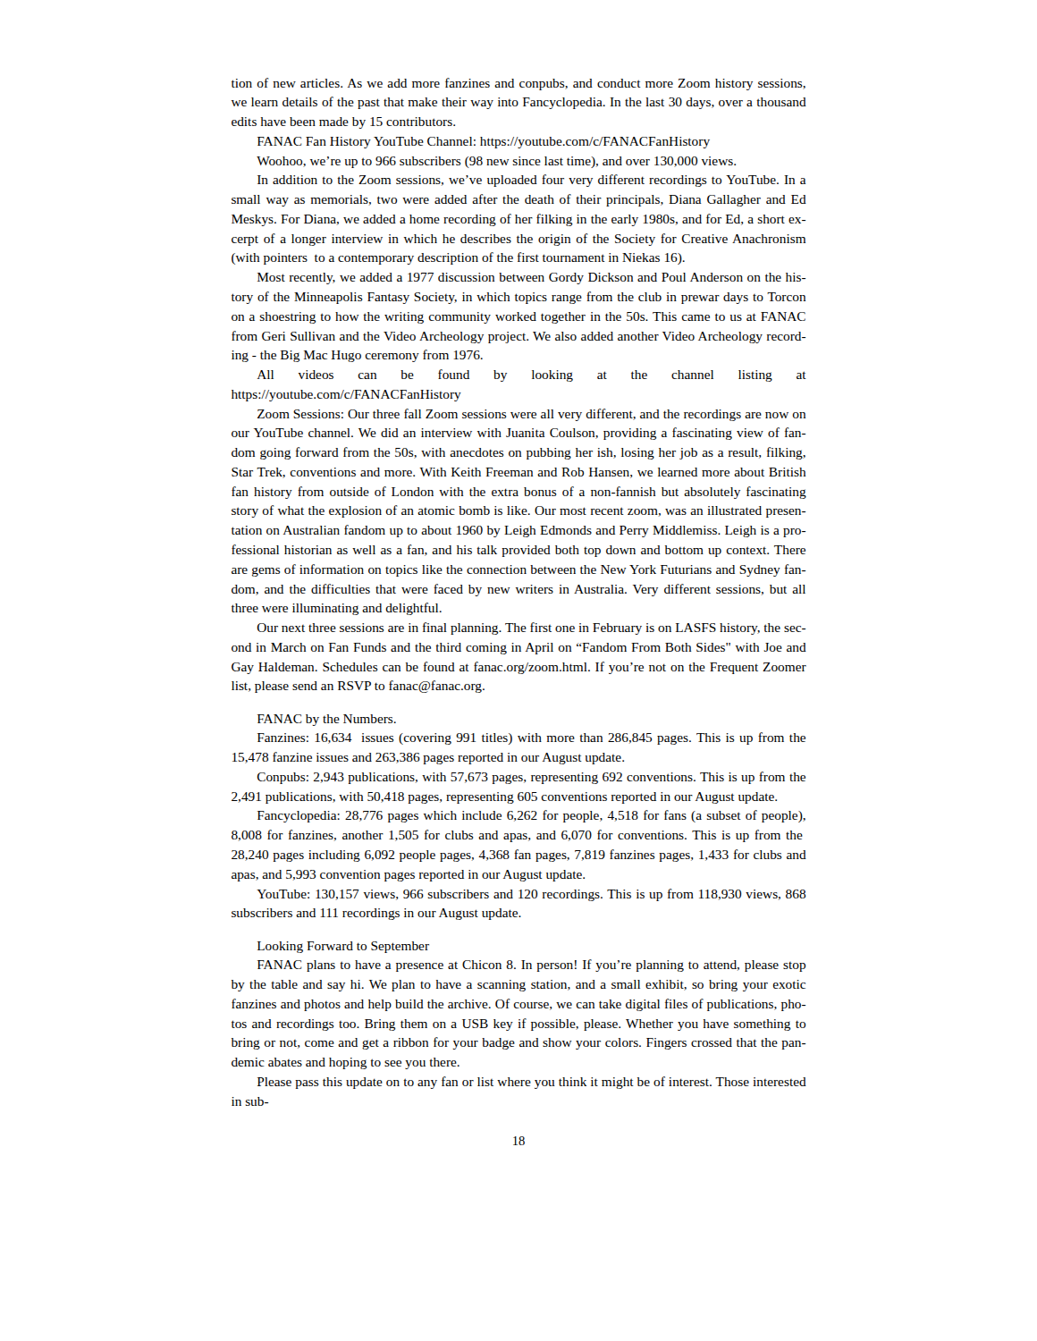tion of new articles. As we add more fanzines and conpubs, and conduct more Zoom history sessions, we learn details of the past that make their way into Fancyclopedia. In the last 30 days, over a thousand edits have been made by 15 contributors.
FANAC Fan History YouTube Channel: https://youtube.com/c/FANACFanHistory
Woohoo, we’re up to 966 subscribers (98 new since last time), and over 130,000 views.
In addition to the Zoom sessions, we’ve uploaded four very different recordings to YouTube. In a small way as memorials, two were added after the death of their principals, Diana Gallagher and Ed Meskys. For Diana, we added a home recording of her filking in the early 1980s, and for Ed, a short excerpt of a longer interview in which he describes the origin of the Society for Creative Anachronism (with pointers to a contemporary description of the first tournament in Niekas 16).
Most recently, we added a 1977 discussion between Gordy Dickson and Poul Anderson on the history of the Minneapolis Fantasy Society, in which topics range from the club in prewar days to Torcon on a shoestring to how the writing community worked together in the 50s. This came to us at FANAC from Geri Sullivan and the Video Archeology project. We also added another Video Archeology recording - the Big Mac Hugo ceremony from 1976.
All videos can be found by looking at the channel listing at https://youtube.com/c/FANACFanHistory
Zoom Sessions: Our three fall Zoom sessions were all very different, and the recordings are now on our YouTube channel. We did an interview with Juanita Coulson, providing a fascinating view of fandom going forward from the 50s, with anecdotes on pubbing her ish, losing her job as a result, filking, Star Trek, conventions and more. With Keith Freeman and Rob Hansen, we learned more about British fan history from outside of London with the extra bonus of a non-fannish but absolutely fascinating story of what the explosion of an atomic bomb is like. Our most recent zoom, was an illustrated presentation on Australian fandom up to about 1960 by Leigh Edmonds and Perry Middlemiss. Leigh is a professional historian as well as a fan, and his talk provided both top down and bottom up context. There are gems of information on topics like the connection between the New York Futurians and Sydney fandom, and the difficulties that were faced by new writers in Australia. Very different sessions, but all three were illuminating and delightful.
Our next three sessions are in final planning. The first one in February is on LASFS history, the second in March on Fan Funds and the third coming in April on “Fandom From Both Sides" with Joe and Gay Haldeman. Schedules can be found at fanac.org/zoom.html. If you’re not on the Frequent Zoomer list, please send an RSVP to fanac@fanac.org.
FANAC by the Numbers.
Fanzines: 16,634 issues (covering 991 titles) with more than 286,845 pages. This is up from the 15,478 fanzine issues and 263,386 pages reported in our August update.
Conpubs: 2,943 publications, with 57,673 pages, representing 692 conventions. This is up from the 2,491 publications, with 50,418 pages, representing 605 conventions reported in our August update.
Fancyclopedia: 28,776 pages which include 6,262 for people, 4,518 for fans (a subset of people), 8,008 for fanzines, another 1,505 for clubs and apas, and 6,070 for conventions. This is up from the 28,240 pages including 6,092 people pages, 4,368 fan pages, 7,819 fanzines pages, 1,433 for clubs and apas, and 5,993 convention pages reported in our August update.
YouTube: 130,157 views, 966 subscribers and 120 recordings. This is up from 118,930 views, 868 subscribers and 111 recordings in our August update.
Looking Forward to September
FANAC plans to have a presence at Chicon 8. In person! If you’re planning to attend, please stop by the table and say hi. We plan to have a scanning station, and a small exhibit, so bring your exotic fanzines and photos and help build the archive. Of course, we can take digital files of publications, photos and recordings too. Bring them on a USB key if possible, please. Whether you have something to bring or not, come and get a ribbon for your badge and show your colors. Fingers crossed that the pandemic abates and hoping to see you there.
Please pass this update on to any fan or list where you think it might be of interest. Those interested in sub-
18